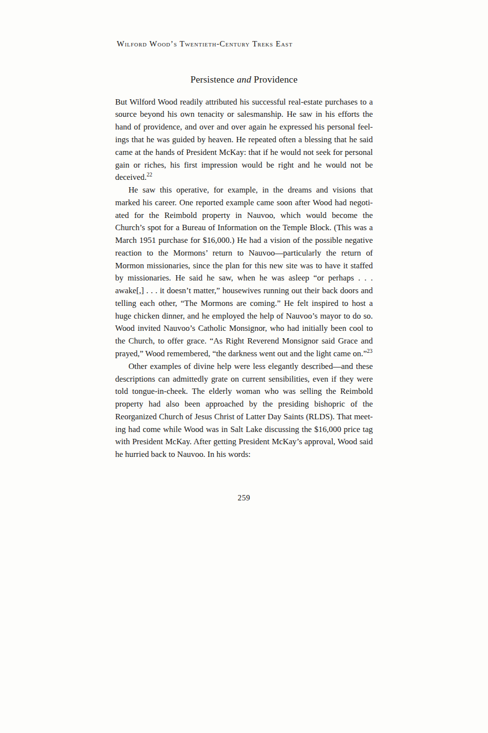Wilford Wood’s Twentieth-Century Treks East
Persistence and Providence
But Wilford Wood readily attributed his successful real-estate purchases to a source beyond his own tenacity or salesmanship. He saw in his efforts the hand of providence, and over and over again he expressed his personal feelings that he was guided by heaven. He repeated often a blessing that he said came at the hands of President McKay: that if he would not seek for personal gain or riches, his first impression would be right and he would not be deceived.22
He saw this operative, for example, in the dreams and visions that marked his career. One reported example came soon after Wood had negotiated for the Reimbold property in Nauvoo, which would become the Church’s spot for a Bureau of Information on the Temple Block. (This was a March 1951 purchase for $16,000.) He had a vision of the possible negative reaction to the Mormons’ return to Nauvoo—particularly the return of Mormon missionaries, since the plan for this new site was to have it staffed by missionaries. He said he saw, when he was asleep “or perhaps . . . awake[,] . . . it doesn’t matter,” housewives running out their back doors and telling each other, “The Mormons are coming.” He felt inspired to host a huge chicken dinner, and he employed the help of Nauvoo’s mayor to do so. Wood invited Nauvoo’s Catholic Monsignor, who had initially been cool to the Church, to offer grace. “As Right Reverend Monsignor said Grace and prayed,” Wood remembered, “the darkness went out and the light came on.”23
Other examples of divine help were less elegantly described—and these descriptions can admittedly grate on current sensibilities, even if they were told tongue-in-cheek. The elderly woman who was selling the Reimbold property had also been approached by the presiding bishopric of the Reorganized Church of Jesus Christ of Latter Day Saints (RLDS). That meeting had come while Wood was in Salt Lake discussing the $16,000 price tag with President McKay. After getting President McKay’s approval, Wood said he hurried back to Nauvoo. In his words:
259